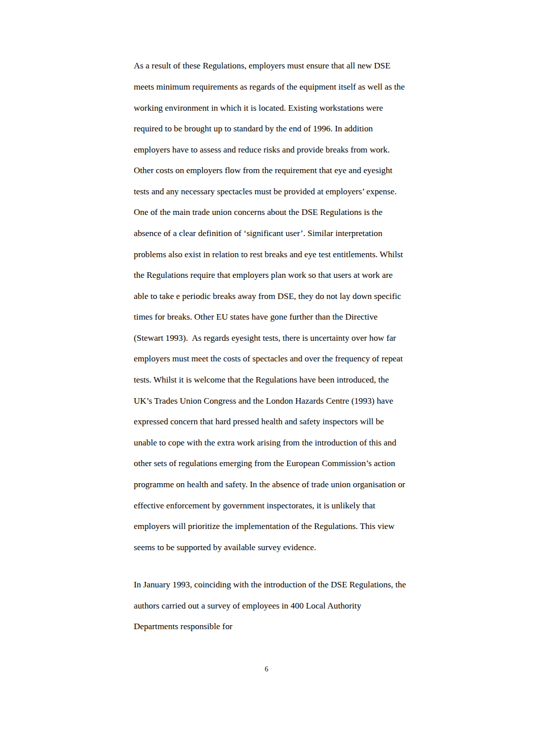As a result of these Regulations, employers must ensure that all new DSE meets minimum requirements as regards of the equipment itself as well as the working environment in which it is located. Existing workstations were required to be brought up to standard by the end of 1996. In addition employers have to assess and reduce risks and provide breaks from work. Other costs on employers flow from the requirement that eye and eyesight tests and any necessary spectacles must be provided at employers’ expense. One of the main trade union concerns about the DSE Regulations is the absence of a clear definition of ‘significant user’. Similar interpretation problems also exist in relation to rest breaks and eye test entitlements. Whilst the Regulations require that employers plan work so that users at work are able to take e periodic breaks away from DSE, they do not lay down specific times for breaks. Other EU states have gone further than the Directive (Stewart 1993). As regards eyesight tests, there is uncertainty over how far employers must meet the costs of spectacles and over the frequency of repeat tests. Whilst it is welcome that the Regulations have been introduced, the UK’s Trades Union Congress and the London Hazards Centre (1993) have expressed concern that hard pressed health and safety inspectors will be unable to cope with the extra work arising from the introduction of this and other sets of regulations emerging from the European Commission’s action programme on health and safety. In the absence of trade union organisation or effective enforcement by government inspectorates, it is unlikely that employers will prioritize the implementation of the Regulations. This view seems to be supported by available survey evidence.
In January 1993, coinciding with the introduction of the DSE Regulations, the authors carried out a survey of employees in 400 Local Authority Departments responsible for
6